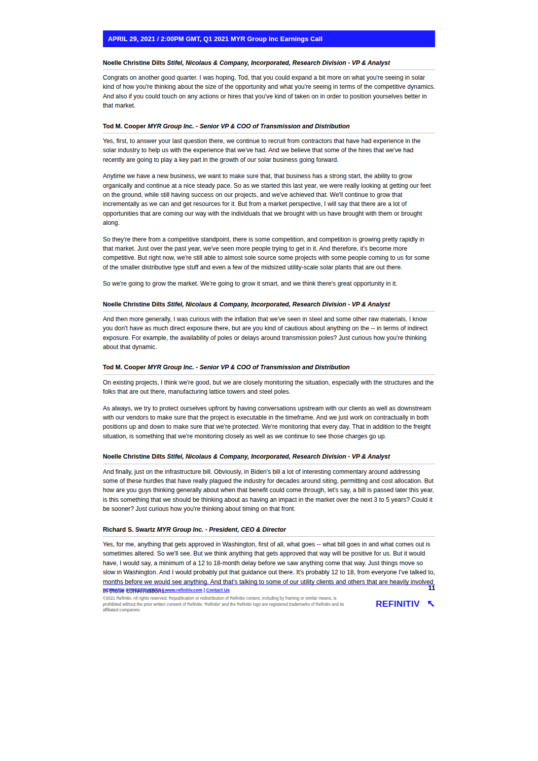APRIL 29, 2021 / 2:00PM GMT, Q1 2021 MYR Group Inc Earnings Call
Noelle Christine Dilts Stifel, Nicolaus & Company, Incorporated, Research Division - VP & Analyst
Congrats on another good quarter. I was hoping, Tod, that you could expand a bit more on what you're seeing in solar kind of how you're thinking about the size of the opportunity and what you're seeing in terms of the competitive dynamics. And also if you could touch on any actions or hires that you've kind of taken on in order to position yourselves better in that market.
Tod M. Cooper MYR Group Inc. - Senior VP & COO of Transmission and Distribution
Yes, first, to answer your last question there, we continue to recruit from contractors that have had experience in the solar industry to help us with the experience that we've had. And we believe that some of the hires that we've had recently are going to play a key part in the growth of our solar business going forward.
Anytime we have a new business, we want to make sure that, that business has a strong start, the ability to grow organically and continue at a nice steady pace. So as we started this last year, we were really looking at getting our feet on the ground, while still having success on our projects, and we've achieved that. We'll continue to grow that incrementally as we can and get resources for it. But from a market perspective, I will say that there are a lot of opportunities that are coming our way with the individuals that we brought with us have brought with them or brought along.
So they're there from a competitive standpoint, there is some competition, and competition is growing pretty rapidly in that market. Just over the past year, we've seen more people trying to get in it. And therefore, it's become more competitive. But right now, we're still able to almost sole source some projects with some people coming to us for some of the smaller distributive type stuff and even a few of the midsized utility-scale solar plants that are out there.
So we're going to grow the market. We're going to grow it smart, and we think there's great opportunity in it.
Noelle Christine Dilts Stifel, Nicolaus & Company, Incorporated, Research Division - VP & Analyst
And then more generally, I was curious with the inflation that we've seen in steel and some other raw materials. I know you don't have as much direct exposure there, but are you kind of cautious about anything on the -- in terms of indirect exposure. For example, the availability of poles or delays around transmission poles? Just curious how you're thinking about that dynamic.
Tod M. Cooper MYR Group Inc. - Senior VP & COO of Transmission and Distribution
On existing projects, I think we're good, but we are closely monitoring the situation, especially with the structures and the folks that are out there, manufacturing lattice towers and steel poles.
As always, we try to protect ourselves upfront by having conversations upstream with our clients as well as downstream with our vendors to make sure that the project is executable in the timeframe. And we just work on contractually in both positions up and down to make sure that we're protected. We're monitoring that every day. That in addition to the freight situation, is something that we're monitoring closely as well as we continue to see those charges go up.
Noelle Christine Dilts Stifel, Nicolaus & Company, Incorporated, Research Division - VP & Analyst
And finally, just on the infrastructure bill. Obviously, in Biden's bill a lot of interesting commentary around addressing some of these hurdles that have really plagued the industry for decades around siting, permitting and cost allocation. But how are you guys thinking generally about when that benefit could come through, let's say, a bill is passed later this year, is this something that we should be thinking about as having an impact in the market over the next 3 to 5 years? Could it be sooner? Just curious how you're thinking about timing on that front.
Richard S. Swartz MYR Group Inc. - President, CEO & Director
Yes, for me, anything that gets approved in Washington, first of all, what goes -- what bill goes in and what comes out is sometimes altered. So we'll see. But we think anything that gets approved that way will be positive for us. But it would have, I would say, a minimum of a 12 to 18-month delay before we saw anything come that way. Just things move so slow in Washington. And I would probably put that guidance out there. It's probably 12 to 18, from everyone I've talked to, months before we would see anything. And that's talking to some of our utility clients and others that are heavily involved in those conversations.
REFINITIV STREETEVENTS | www.refinitiv.com | Contact Us
©2021 Refinitiv. All rights reserved. Republication or redistribution of Refinitiv content, including by framing or similar means, is
prohibited without the prior written consent of Refinitiv. 'Refinitiv' and the Refinitiv logo are registered trademarks of Refinitiv and its
affiliated companies.
11
REFINITIV ➚